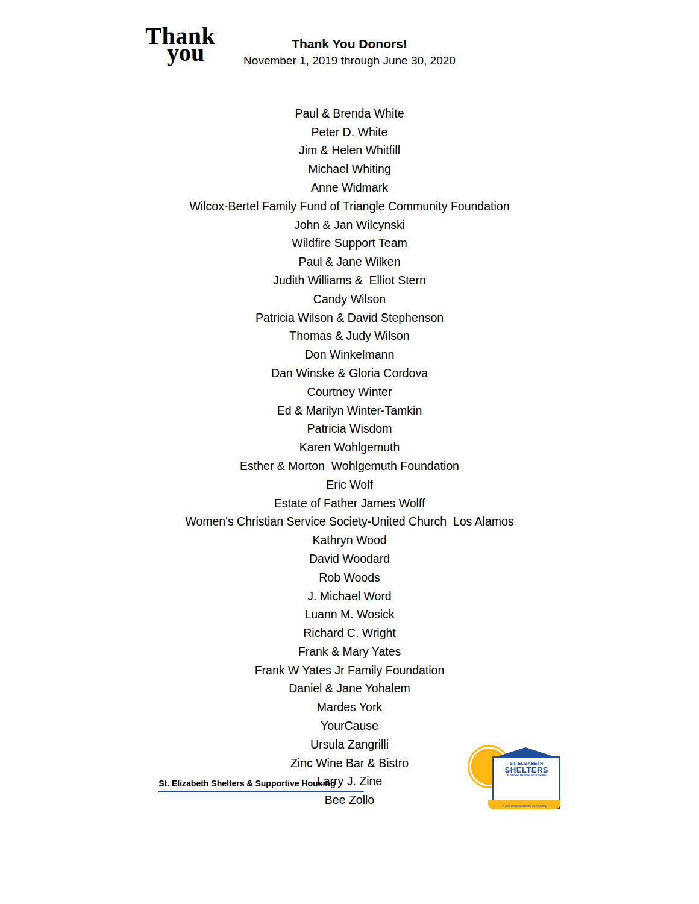Thank you
Thank You Donors!
November 1, 2019 through June 30, 2020
Paul & Brenda White
Peter D. White
Jim & Helen Whitfill
Michael Whiting
Anne Widmark
Wilcox-Bertel Family Fund of Triangle Community Foundation
John & Jan Wilcynski
Wildfire Support Team
Paul & Jane Wilken
Judith Williams & Elliot Stern
Candy Wilson
Patricia Wilson & David Stephenson
Thomas & Judy Wilson
Don Winkelmann
Dan Winske & Gloria Cordova
Courtney Winter
Ed & Marilyn Winter-Tamkin
Patricia Wisdom
Karen Wohlgemuth
Esther & Morton Wohlgemuth Foundation
Eric Wolf
Estate of Father James Wolff
Women's Christian Service Society-United Church Los Alamos
Kathryn Wood
David Woodard
Rob Woods
J. Michael Word
Luann M. Wosick
Richard C. Wright
Frank & Mary Yates
Frank W Yates Jr Family Foundation
Daniel & Jane Yohalem
Mardes York
YourCause
Ursula Zangrilli
Zinc Wine Bar & Bistro
Larry J. Zine
Bee Zollo
St. Elizabeth Shelters & Supportive Housing
ST. ELIZABETH SHELTERS & SUPPORTIVE HOUSING
A non denominational community